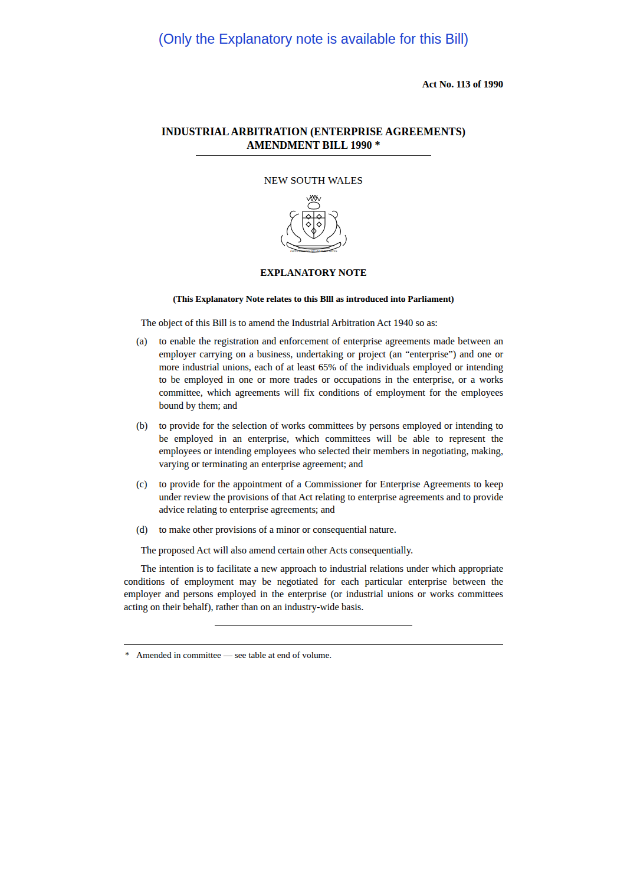(Only the Explanatory note is available for this Bill)
Act No. 113 of 1990
INDUSTRIAL ARBITRATION (ENTERPRISE AGREEMENTS) AMENDMENT BILL 1990 *
NEW SOUTH WALES
ORTA RECENS QUAM PURA NITES
EXPLANATORY NOTE
(This Explanatory Note relates to this Blll as introduced into Parliament)
The object of this Bill is to amend the Industrial Arbitration Act 1940 so as:
(a) to enable the registration and enforcement of enterprise agreements made between an employer carrying on a business, undertaking or project (an “enterprise”) and one or more industrial unions, each of at least 65% of the individuals employed or intending to be employed in one or more trades or occupations in the enterprise, or a works committee, which agreements will fix conditions of employment for the employees bound by them; and
(b) to provide for the selection of works committees by persons employed or intending to be employed in an enterprise, which committees will be able to represent the employees or intending employees who selected their members in negotiating, making, varying or terminating an enterprise agreement; and
(c) to provide for the appointment of a Commissioner for Enterprise Agreements to keep under review the provisions of that Act relating to enterprise agreements and to provide advice relating to enterprise agreements; and
(d) to make other provisions of a minor or consequential nature.
The proposed Act will also amend certain other Acts consequentially.
The intention is to facilitate a new approach to industrial relations under which appropriate conditions of employment may be negotiated for each particular enterprise between the employer and persons employed in the enterprise (or industrial unions or works committees acting on their behalf), rather than on an industry-wide basis.
*Amended in committee — see table at end of volume.